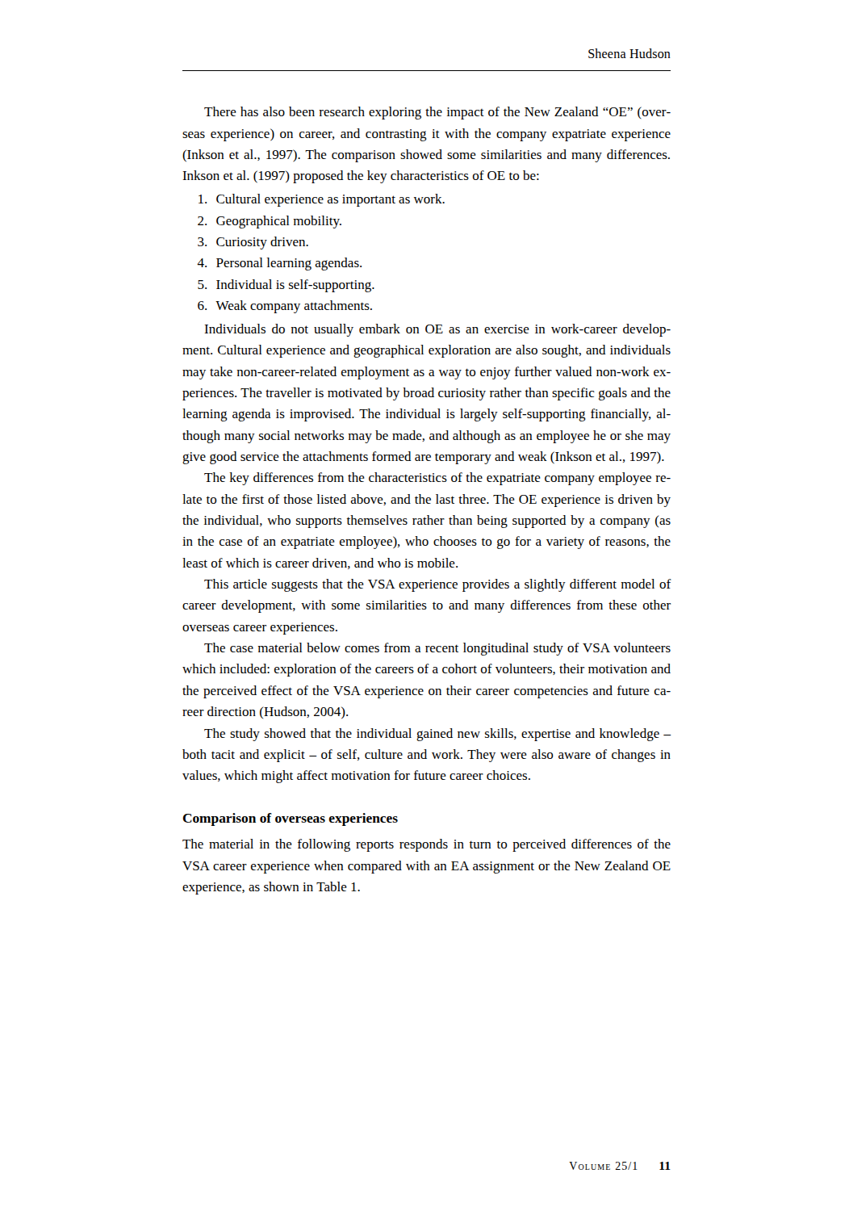Sheena Hudson
There has also been research exploring the impact of the New Zealand “OE” (overseas experience) on career, and contrasting it with the company expatriate experience (Inkson et al., 1997). The comparison showed some similarities and many differences. Inkson et al. (1997) proposed the key characteristics of OE to be:
Cultural experience as important as work.
Geographical mobility.
Curiosity driven.
Personal learning agendas.
Individual is self-supporting.
Weak company attachments.
Individuals do not usually embark on OE as an exercise in work-career development. Cultural experience and geographical exploration are also sought, and individuals may take non-career-related employment as a way to enjoy further valued non-work experiences. The traveller is motivated by broad curiosity rather than specific goals and the learning agenda is improvised. The individual is largely self-supporting financially, although many social networks may be made, and although as an employee he or she may give good service the attachments formed are temporary and weak (Inkson et al., 1997).
The key differences from the characteristics of the expatriate company employee relate to the first of those listed above, and the last three. The OE experience is driven by the individual, who supports themselves rather than being supported by a company (as in the case of an expatriate employee), who chooses to go for a variety of reasons, the least of which is career driven, and who is mobile.
This article suggests that the VSA experience provides a slightly different model of career development, with some similarities to and many differences from these other overseas career experiences.
The case material below comes from a recent longitudinal study of VSA volunteers which included: exploration of the careers of a cohort of volunteers, their motivation and the perceived effect of the VSA experience on their career competencies and future career direction (Hudson, 2004).
The study showed that the individual gained new skills, expertise and knowledge – both tacit and explicit – of self, culture and work. They were also aware of changes in values, which might affect motivation for future career choices.
Comparison of overseas experiences
The material in the following reports responds in turn to perceived differences of the VSA career experience when compared with an EA assignment or the New Zealand OE experience, as shown in Table 1.
Volume 25/111